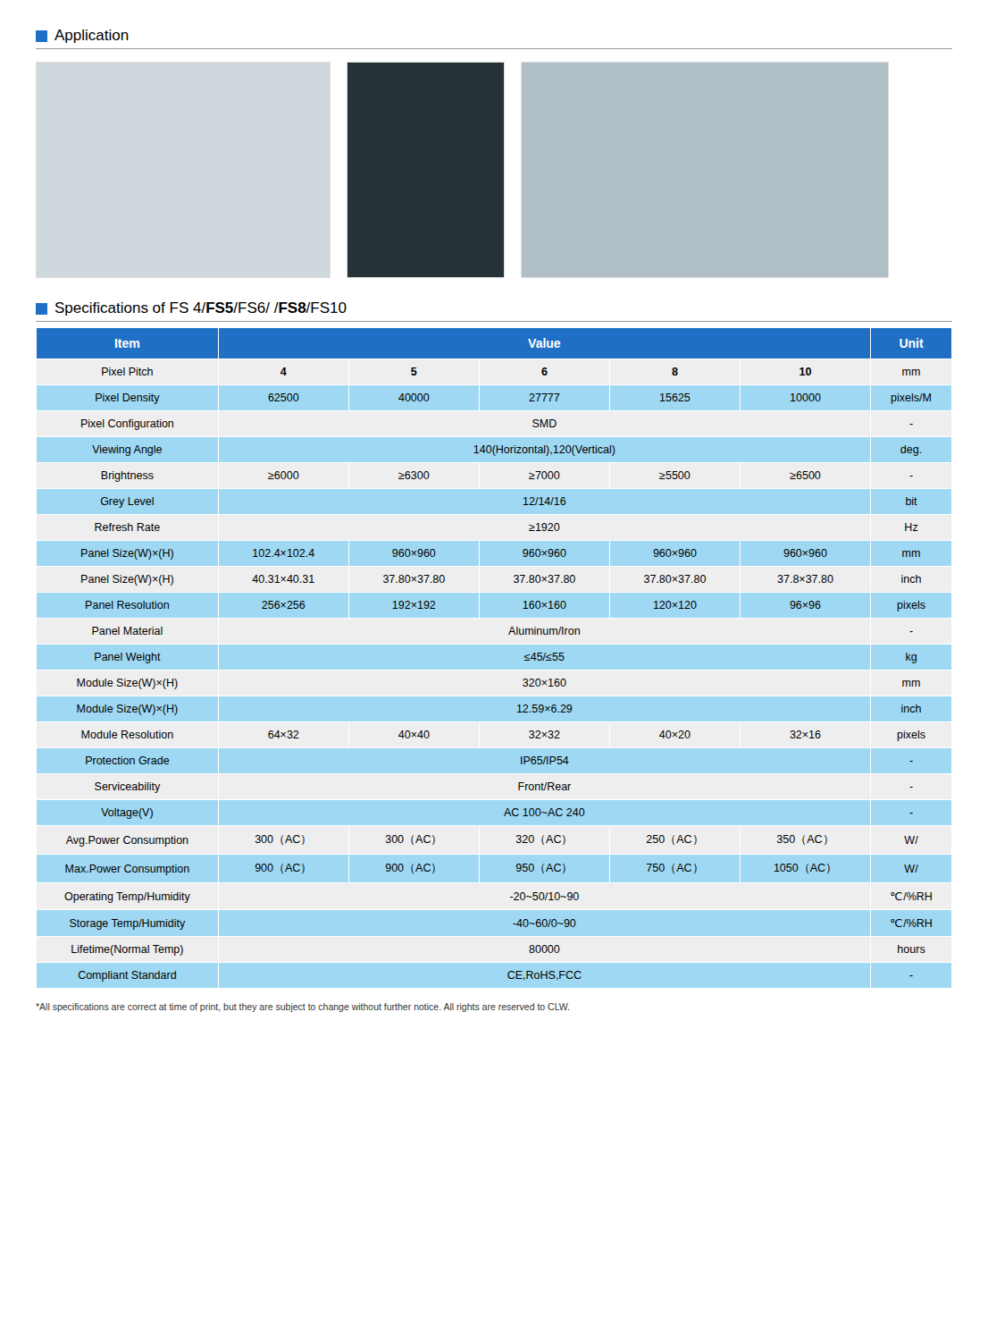Application
Specifications of FS 4/FS5/FS6/ /FS8/FS10
| Item | Value | Unit |
| --- | --- | --- |
| Pixel Pitch | 4 | 5 | 6 | 8 | 10 | mm |
| Pixel Density | 62500 | 40000 | 27777 | 15625 | 10000 | pixels/M |
| Pixel Configuration | SMD | - |
| Viewing Angle | 140(Horizontal),120(Vertical) | deg. |
| Brightness | ≥6000 | ≥6300 | ≥7000 | ≥5500 | ≥6500 | - |
| Grey Level | 12/14/16 | bit |
| Refresh Rate | ≥1920 | Hz |
| Panel Size(W)×(H) | 102.4×102.4 | 960×960 | 960×960 | 960×960 | 960×960 | mm |
| Panel Size(W)×(H) | 40.31×40.31 | 37.80×37.80 | 37.80×37.80 | 37.80×37.80 | 37.8×37.80 | inch |
| Panel Resolution | 256×256 | 192×192 | 160×160 | 120×120 | 96×96 | pixels |
| Panel Material | Aluminum/Iron | - |
| Panel Weight | ≤45/≤55 | kg |
| Module Size(W)×(H) | 320×160 | mm |
| Module Size(W)×(H) | 12.59×6.29 | inch |
| Module Resolution | 64×32 | 40×40 | 32×32 | 40×20 | 32×16 | pixels |
| Protection Grade | IP65/IP54 | - |
| Serviceability | Front/Rear | - |
| Voltage(V) | AC 100~AC 240 | - |
| Avg.Power Consumption | 300（AC） | 300（AC） | 320（AC） | 250（AC） | 350（AC） | W/ |
| Max.Power Consumption | 900（AC） | 900（AC） | 950（AC） | 750（AC） | 1050（AC） | W/ |
| Operating Temp/Humidity | -20~50/10~90 | ℃/%RH |
| Storage Temp/Humidity | -40~60/0~90 | ℃/%RH |
| Lifetime(Normal Temp) | 80000 | hours |
| Compliant Standard | CE,RoHS,FCC | - |
*All specifications are correct at time of print, but they are subject to change without further notice. All rights are reserved to CLW.